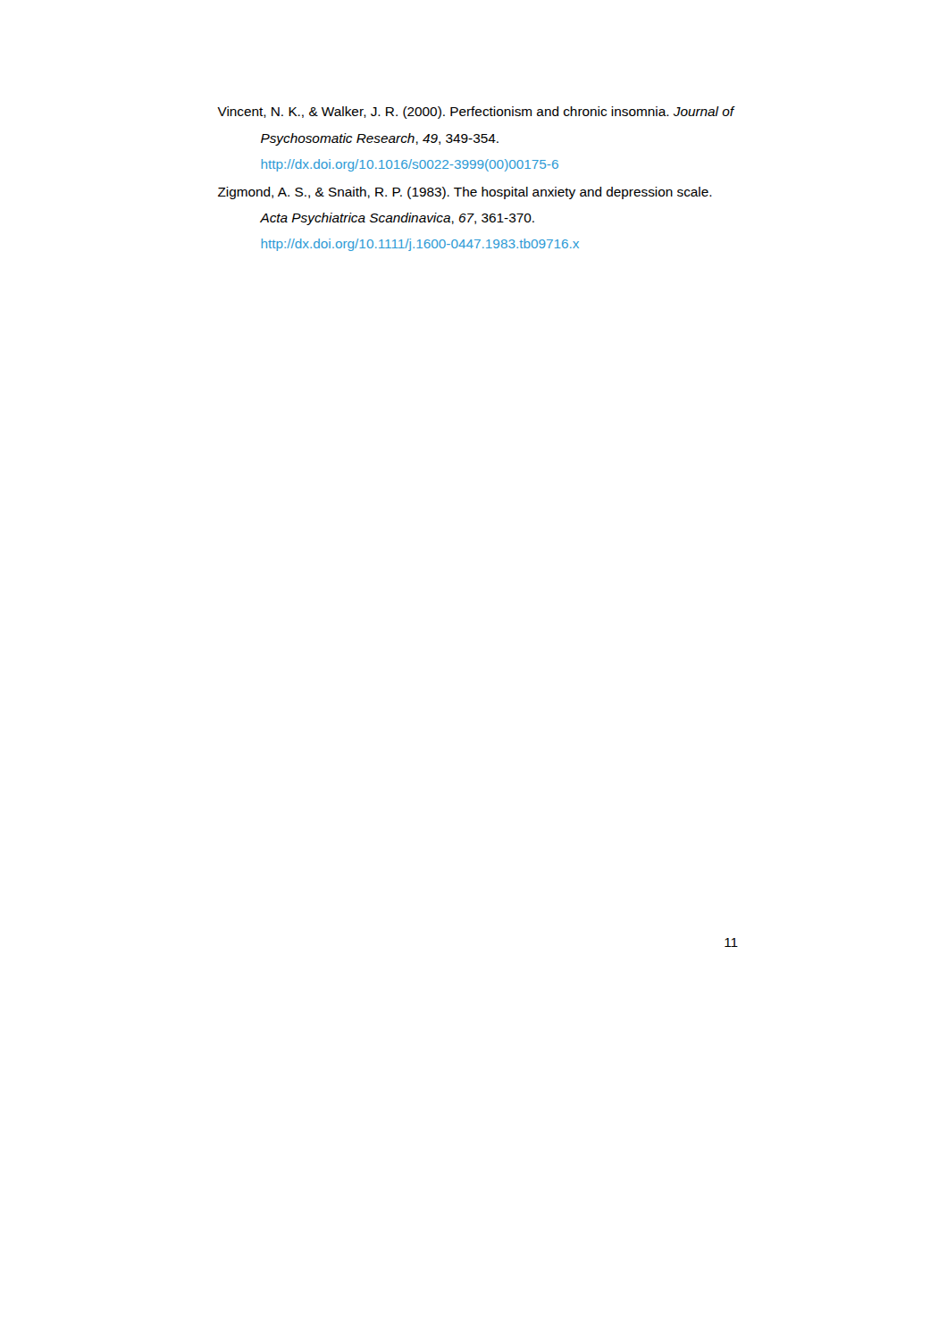Vincent, N. K., & Walker, J. R. (2000). Perfectionism and chronic insomnia. Journal of Psychosomatic Research, 49, 349-354. http://dx.doi.org/10.1016/s0022-3999(00)00175-6
Zigmond, A. S., & Snaith, R. P. (1983). The hospital anxiety and depression scale. Acta Psychiatrica Scandinavica, 67, 361-370. http://dx.doi.org/10.1111/j.1600-0447.1983.tb09716.x
11